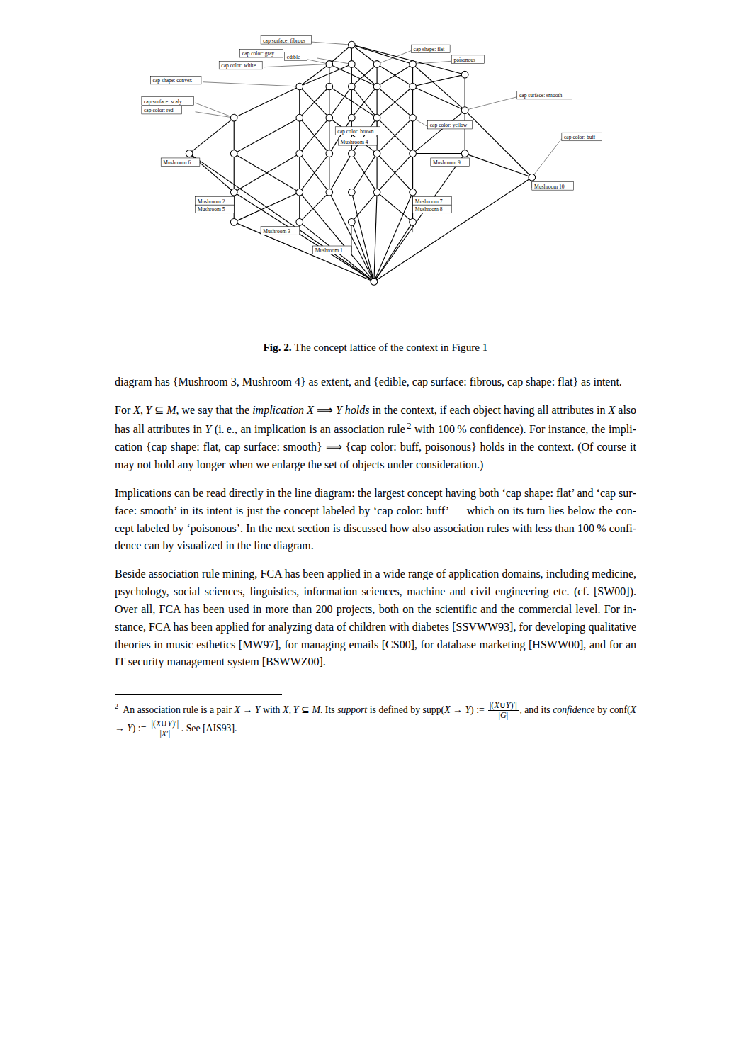cap surface: fibrous cap color: gray edible cap color: white cap shape: flat poisonous cap shape: convex cap surface: scaly cap color: red cap color: brown cap color: yellow cap surface: smooth cap color: buff Mushroom 6 Mushroom 2 Mushroom 5 Mushroom 3 Mushroom 1 Mushroom 4 Mushroom 9 Mushroom 7 Mushroom 8 Mushroom 10
Fig. 2. The concept lattice of the context in Figure 1
diagram has {Mushroom 3, Mushroom 4} as extent, and {edible, cap surface: fibrous, cap shape: flat} as intent.
For X, Y ⊆ M, we say that the implication X ⟹ Y holds in the context, if each object having all attributes in X also has all attributes in Y (i. e., an implication is an association rule 2 with 100 % confidence). For instance, the implication {cap shape: flat, cap surface: smooth} ⟹ {cap color: buff, poisonous} holds in the context. (Of course it may not hold any longer when we enlarge the set of objects under consideration.)
Implications can be read directly in the line diagram: the largest concept having both ‘cap shape: flat’ and ‘cap surface: smooth’ in its intent is just the concept labeled by ‘cap color: buff’ — which on its turn lies below the concept labeled by ‘poisonous’. In the next section is discussed how also association rules with less than 100 % confidence can by visualized in the line diagram.
Beside association rule mining, FCA has been applied in a wide range of application domains, including medicine, psychology, social sciences, linguistics, information sciences, machine and civil engineering etc. (cf. [SW00]). Over all, FCA has been used in more than 200 projects, both on the scientific and the commercial level. For instance, FCA has been applied for analyzing data of children with diabetes [SSVWW93], for developing qualitative theories in music esthetics [MW97], for managing emails [CS00], for database marketing [HSWW00], and for an IT security management system [BSWWZ00].
2 An association rule is a pair X → Y with X, Y ⊆ M. Its support is defined by supp(X → Y) := |(X∪Y)′||G|, and its confidence by conf(X → Y) := |(X∪Y)′||X′|. See [AIS93].